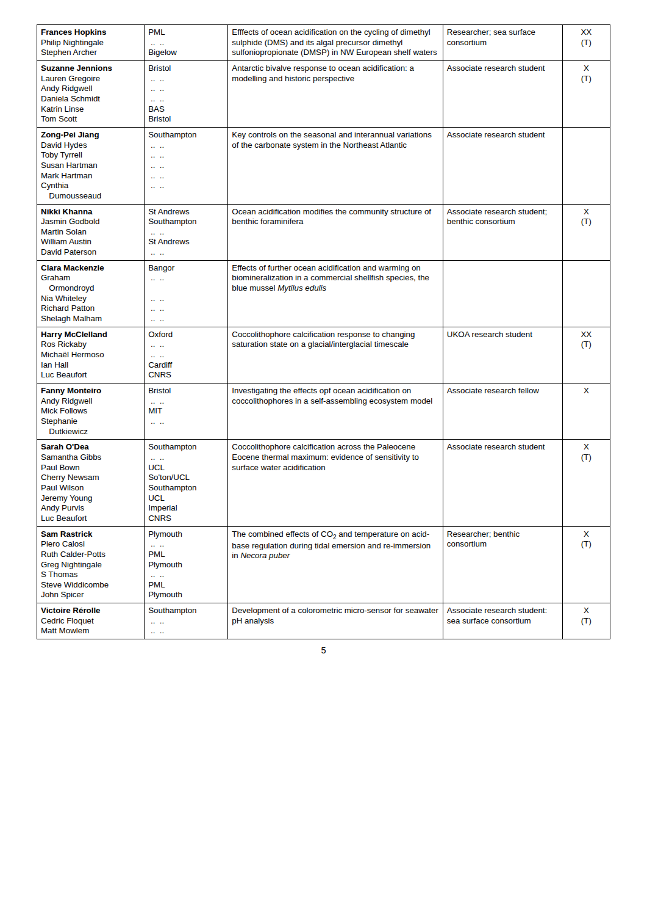| Frances Hopkins Philip Nightingale Stephen Archer | PML .. .. Bigelow | Efffects of ocean acidification on the cycling of dimethyl sulphide (DMS) and its algal precursor dimethyl sulfoniopropionate (DMSP) in NW European shelf waters | Researcher; sea surface consortium | XX (T) |
| Suzanne Jennions Lauren Gregoire Andy Ridgwell Daniela Schmidt Katrin Linse Tom Scott | Bristol .. .. .. .. .. .. BAS Bristol | Antarctic bivalve response to ocean acidification: a modelling and historic perspective | Associate research student | X (T) |
| Zong-Pei Jiang David Hydes Toby Tyrrell Susan Hartman Mark Hartman Cynthia Dumousseaud | Southampton .. .. .. .. .. .. .. .. .. .. | Key controls on the seasonal and interannual variations of the carbonate system in the Northeast Atlantic | Associate research student | |
| Nikki Khanna Jasmin Godbold Martin Solan William Austin David Paterson | St Andrews Southampton .. .. St Andrews .. .. | Ocean acidification modifies the community structure of benthic foraminifera | Associate research student; benthic consortium | X (T) |
| Clara Mackenzie Graham Ormondroyd Nia Whiteley Richard Patton Shelagh Malham | Bangor .. .. .. .. .. .. .. .. | Effects of further ocean acidification and warming on biomineralization in a commercial shellfish species, the blue mussel Mytilus edulis | | |
| Harry McClelland Ros Rickaby Michaël Hermoso Ian Hall Luc Beaufort | Oxford .. .. .. .. Cardiff CNRS | Coccolithophore calcification response to changing saturation state on a glacial/interglacial timescale | UKOA research student | XX (T) |
| Fanny Monteiro Andy Ridgwell Mick Follows Stephanie Dutkiewicz | Bristol .. .. MIT .. .. | Investigating the effects opf ocean acidification on coccolithophores in a self-assembling ecosystem model | Associate research fellow | X |
| Sarah O'Dea Samantha Gibbs Paul Bown Cherry Newsam Paul Wilson Jeremy Young Andy Purvis Luc Beaufort | Southampton .. .. UCL So'ton/UCL Southampton UCL Imperial CNRS | Coccolithophore calcification across the Paleocene Eocene thermal maximum: evidence of sensitivity to surface water acidification | Associate research student | X (T) |
| Sam Rastrick Piero Calosi Ruth Calder-Potts Greg Nightingale S Thomas Steve Widdicombe John Spicer | Plymouth .. .. PML Plymouth .. .. PML Plymouth | The combined effects of CO 2 and temperature on acid-base regulation during tidal emersion and re-immersion in Necora puber | Researcher; benthic consortium | X (T) |
| Victoire Rérolle Cedric Floquet Matt Mowlem | Southampton .. .. .. .. | Development of a colorometric micro-sensor for seawater pH analysis | Associate research student: sea surface consortium | X (T) |
5